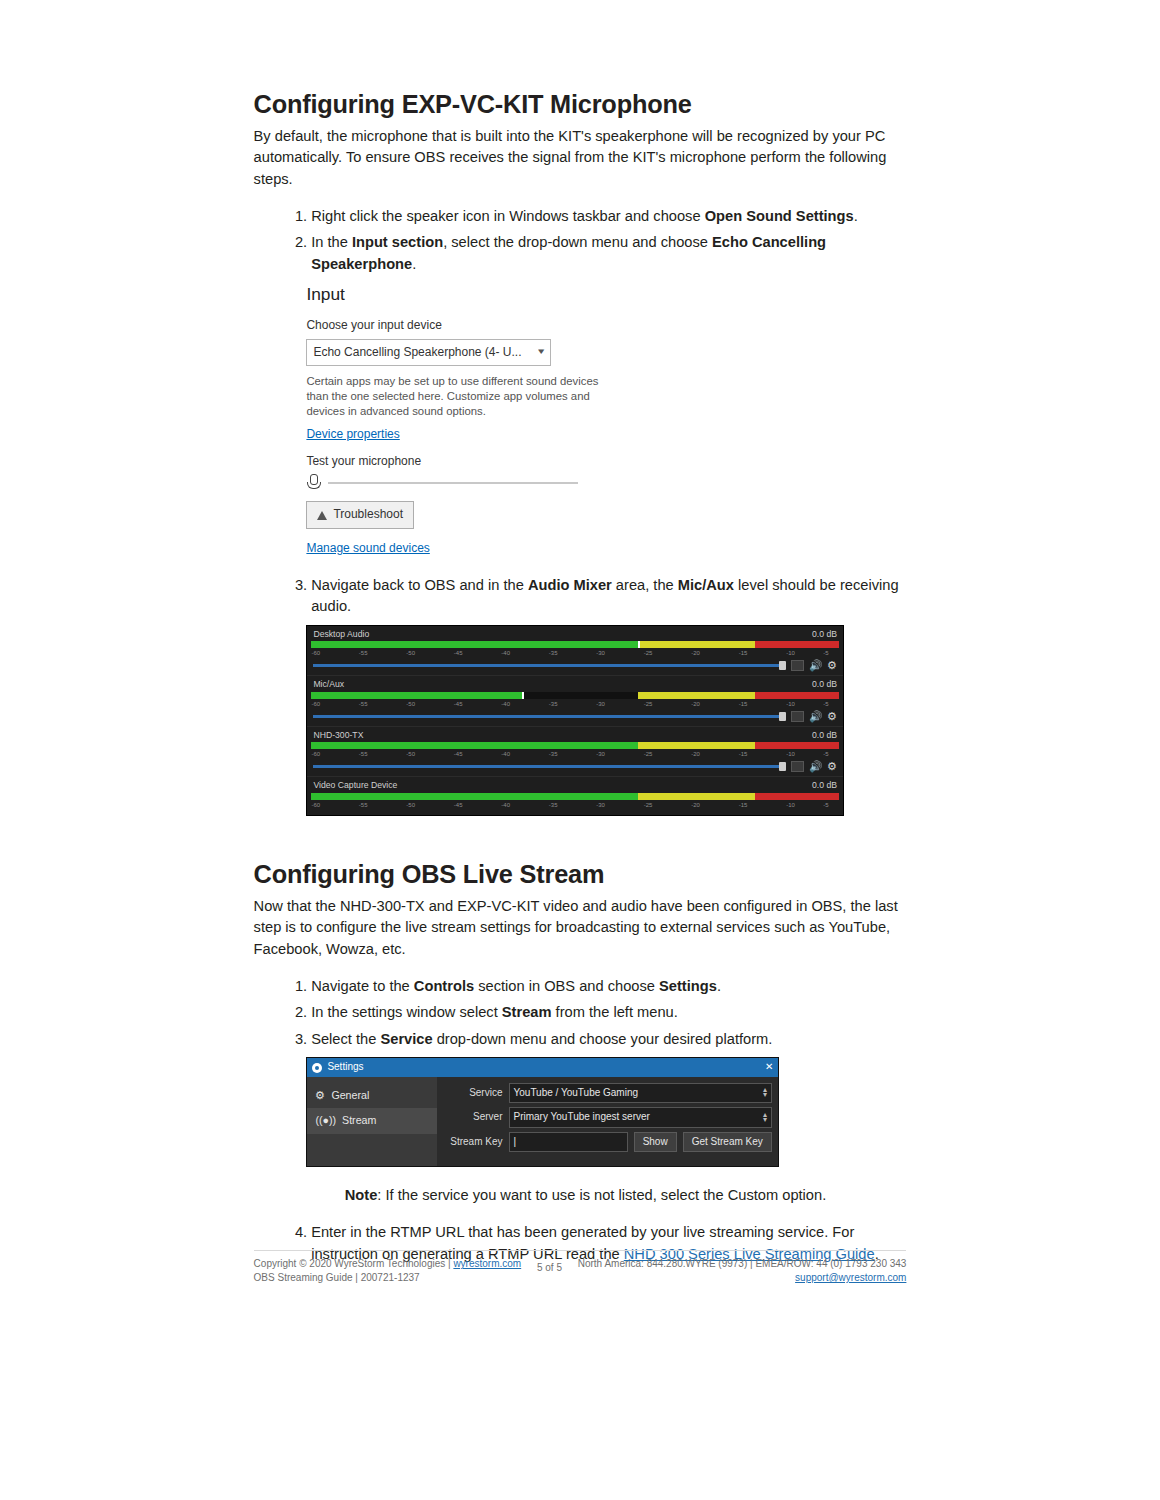Configuring EXP-VC-KIT Microphone
By default, the microphone that is built into the KIT's speakerphone will be recognized by your PC automatically. To ensure OBS receives the signal from the KIT's microphone perform the following steps.
Right click the speaker icon in Windows taskbar and choose Open Sound Settings.
In the Input section, select the drop-down menu and choose Echo Cancelling Speakerphone.
Input
Choose your input device
Echo Cancelling Speakerphone (4- U... ▾
Certain apps may be set up to use different sound devices than the one selected here. Customize app volumes and devices in advanced sound options.
Device properties
Test your microphone
Troubleshoot
Manage sound devices
Navigate back to OBS and in the Audio Mixer area, the Mic/Aux level should be receiving audio.
Desktop Audio 0.0 dB
-60-55-50-45-40-35-30-25-20-15-10-5
🔊
⚙
Mic/Aux 0.0 dB
-60-55-50-45-40-35-30-25-20-15-10-5
🔊
⚙
NHD-300-TX 0.0 dB
-60-55-50-45-40-35-30-25-20-15-10-5
🔊
⚙
Video Capture Device 0.0 dB
-60-55-50-45-40-35-30-25-20-15-10-5
Configuring OBS Live Stream
Now that the NHD-300-TX and EXP-VC-KIT video and audio have been configured in OBS, the last step is to configure the live stream settings for broadcasting to external services such as YouTube, Facebook, Wowza, etc.
Navigate to the Controls section in OBS and choose Settings.
In the settings window select Stream from the left menu.
Select the Service drop-down menu and choose your desired platform.
Settings
✕
⚙General
((●)) Stream
Service
YouTube / YouTube Gaming▴
▾
Server
Primary YouTube ingest server▴
▾
Stream Key
|
Show
Get Stream Key
Note: If the service you want to use is not listed, select the Custom option.
Enter in the RTMP URL that has been generated by your live streaming service. For instruction on generating a RTMP URL read the NHD 300 Series Live Streaming Guide.
Copyright © 2020 WyreStorm Technologies | wyrestorm.com
OBS Streaming Guide | 200721-1237
5 of 5
North America: 844.280.WYRE (9973) | EMEA/ROW: 44 (0) 1793 230 343
support@wyrestorm.com